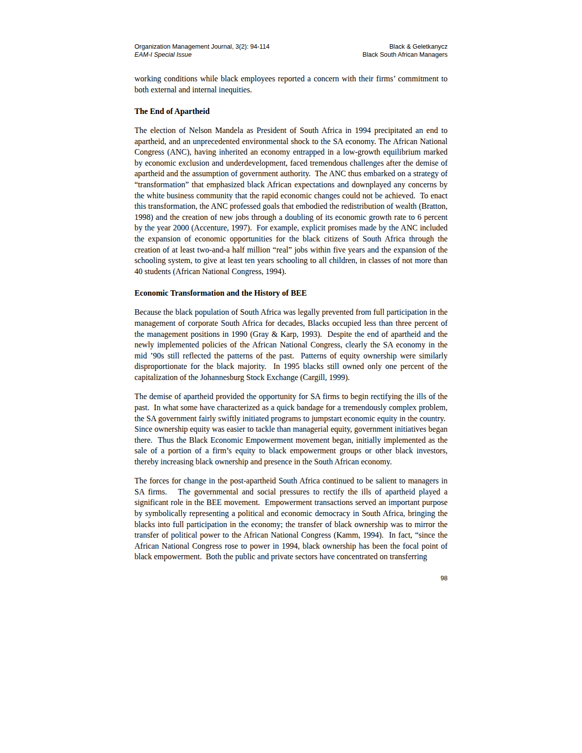Organization Management Journal, 3(2): 94-114
Black & Geletkanycz
EAM-I Special Issue
Black South African Managers
working conditions while black employees reported a concern with their firms’ commitment to both external and internal inequities.
The End of Apartheid
The election of Nelson Mandela as President of South Africa in 1994 precipitated an end to apartheid, and an unprecedented environmental shock to the SA economy. The African National Congress (ANC), having inherited an economy entrapped in a low-growth equilibrium marked by economic exclusion and underdevelopment, faced tremendous challenges after the demise of apartheid and the assumption of government authority. The ANC thus embarked on a strategy of “transformation” that emphasized black African expectations and downplayed any concerns by the white business community that the rapid economic changes could not be achieved. To enact this transformation, the ANC professed goals that embodied the redistribution of wealth (Bratton, 1998) and the creation of new jobs through a doubling of its economic growth rate to 6 percent by the year 2000 (Accenture, 1997). For example, explicit promises made by the ANC included the expansion of economic opportunities for the black citizens of South Africa through the creation of at least two-and-a half million “real” jobs within five years and the expansion of the schooling system, to give at least ten years schooling to all children, in classes of not more than 40 students (African National Congress, 1994).
Economic Transformation and the History of BEE
Because the black population of South Africa was legally prevented from full participation in the management of corporate South Africa for decades, Blacks occupied less than three percent of the management positions in 1990 (Gray & Karp, 1993). Despite the end of apartheid and the newly implemented policies of the African National Congress, clearly the SA economy in the mid ’90s still reflected the patterns of the past. Patterns of equity ownership were similarly disproportionate for the black majority. In 1995 blacks still owned only one percent of the capitalization of the Johannesburg Stock Exchange (Cargill, 1999).
The demise of apartheid provided the opportunity for SA firms to begin rectifying the ills of the past. In what some have characterized as a quick bandage for a tremendously complex problem, the SA government fairly swiftly initiated programs to jumpstart economic equity in the country. Since ownership equity was easier to tackle than managerial equity, government initiatives began there. Thus the Black Economic Empowerment movement began, initially implemented as the sale of a portion of a firm’s equity to black empowerment groups or other black investors, thereby increasing black ownership and presence in the South African economy.
The forces for change in the post-apartheid South Africa continued to be salient to managers in SA firms. The governmental and social pressures to rectify the ills of apartheid played a significant role in the BEE movement. Empowerment transactions served an important purpose by symbolically representing a political and economic democracy in South Africa, bringing the blacks into full participation in the economy; the transfer of black ownership was to mirror the transfer of political power to the African National Congress (Kamm, 1994). In fact, “since the African National Congress rose to power in 1994, black ownership has been the focal point of black empowerment. Both the public and private sectors have concentrated on transferring
98